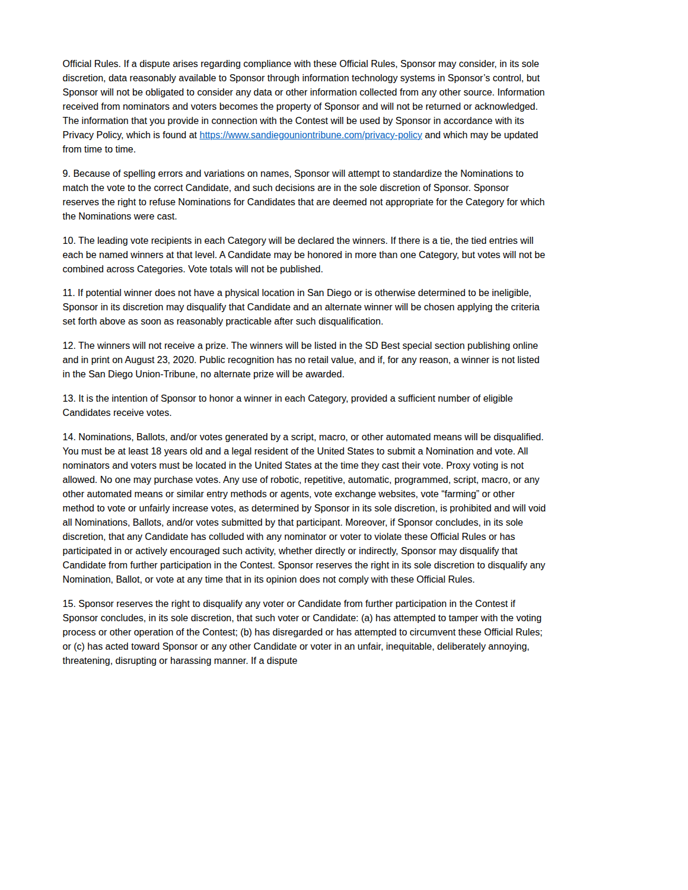Official Rules. If a dispute arises regarding compliance with these Official Rules, Sponsor may consider, in its sole discretion, data reasonably available to Sponsor through information technology systems in Sponsor’s control, but Sponsor will not be obligated to consider any data or other information collected from any other source. Information received from nominators and voters becomes the property of Sponsor and will not be returned or acknowledged. The information that you provide in connection with the Contest will be used by Sponsor in accordance with its Privacy Policy, which is found at https://www.sandiegouniontribune.com/privacy-policy and which may be updated from time to time.
9. Because of spelling errors and variations on names, Sponsor will attempt to standardize the Nominations to match the vote to the correct Candidate, and such decisions are in the sole discretion of Sponsor. Sponsor reserves the right to refuse Nominations for Candidates that are deemed not appropriate for the Category for which the Nominations were cast.
10. The leading vote recipients in each Category will be declared the winners. If there is a tie, the tied entries will each be named winners at that level. A Candidate may be honored in more than one Category, but votes will not be combined across Categories. Vote totals will not be published.
11. If potential winner does not have a physical location in San Diego or is otherwise determined to be ineligible, Sponsor in its discretion may disqualify that Candidate and an alternate winner will be chosen applying the criteria set forth above as soon as reasonably practicable after such disqualification.
12. The winners will not receive a prize. The winners will be listed in the SD Best special section publishing online and in print on August 23, 2020. Public recognition has no retail value, and if, for any reason, a winner is not listed in the San Diego Union-Tribune, no alternate prize will be awarded.
13. It is the intention of Sponsor to honor a winner in each Category, provided a sufficient number of eligible Candidates receive votes.
14. Nominations, Ballots, and/or votes generated by a script, macro, or other automated means will be disqualified. You must be at least 18 years old and a legal resident of the United States to submit a Nomination and vote. All nominators and voters must be located in the United States at the time they cast their vote. Proxy voting is not allowed. No one may purchase votes. Any use of robotic, repetitive, automatic, programmed, script, macro, or any other automated means or similar entry methods or agents, vote exchange websites, vote “farming” or other method to vote or unfairly increase votes, as determined by Sponsor in its sole discretion, is prohibited and will void all Nominations, Ballots, and/or votes submitted by that participant. Moreover, if Sponsor concludes, in its sole discretion, that any Candidate has colluded with any nominator or voter to violate these Official Rules or has participated in or actively encouraged such activity, whether directly or indirectly, Sponsor may disqualify that Candidate from further participation in the Contest. Sponsor reserves the right in its sole discretion to disqualify any Nomination, Ballot, or vote at any time that in its opinion does not comply with these Official Rules.
15. Sponsor reserves the right to disqualify any voter or Candidate from further participation in the Contest if Sponsor concludes, in its sole discretion, that such voter or Candidate: (a) has attempted to tamper with the voting process or other operation of the Contest; (b) has disregarded or has attempted to circumvent these Official Rules; or (c) has acted toward Sponsor or any other Candidate or voter in an unfair, inequitable, deliberately annoying, threatening, disrupting or harassing manner. If a dispute